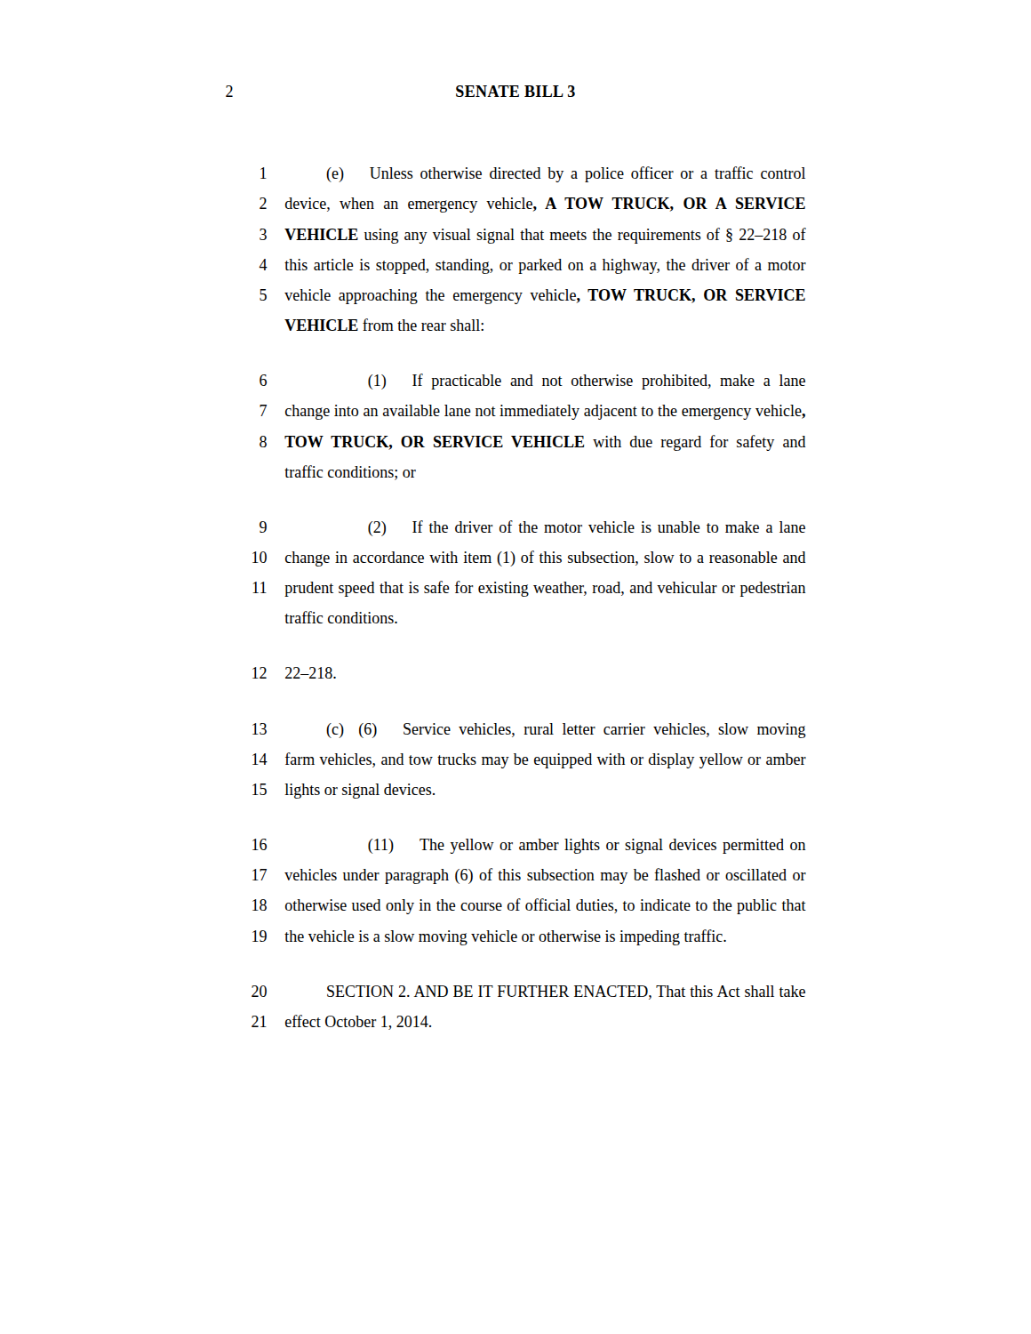2
SENATE BILL 3
1 2 3 4 5
(e) Unless otherwise directed by a police officer or a traffic control device, when an emergency vehicle, A TOW TRUCK, OR A SERVICE VEHICLE using any visual signal that meets the requirements of § 22–218 of this article is stopped, standing, or parked on a highway, the driver of a motor vehicle approaching the emergency vehicle, TOW TRUCK, OR SERVICE VEHICLE from the rear shall:
6 7 8
(1) If practicable and not otherwise prohibited, make a lane change into an available lane not immediately adjacent to the emergency vehicle, TOW TRUCK, OR SERVICE VEHICLE with due regard for safety and traffic conditions; or
9 10 11
(2) If the driver of the motor vehicle is unable to make a lane change in accordance with item (1) of this subsection, slow to a reasonable and prudent speed that is safe for existing weather, road, and vehicular or pedestrian traffic conditions.
12
22–218.
13 14 15
(c) (6) Service vehicles, rural letter carrier vehicles, slow moving farm vehicles, and tow trucks may be equipped with or display yellow or amber lights or signal devices.
16 17 18 19
(11) The yellow or amber lights or signal devices permitted on vehicles under paragraph (6) of this subsection may be flashed or oscillated or otherwise used only in the course of official duties, to indicate to the public that the vehicle is a slow moving vehicle or otherwise is impeding traffic.
20 21
SECTION 2. AND BE IT FURTHER ENACTED, That this Act shall take effect October 1, 2014.